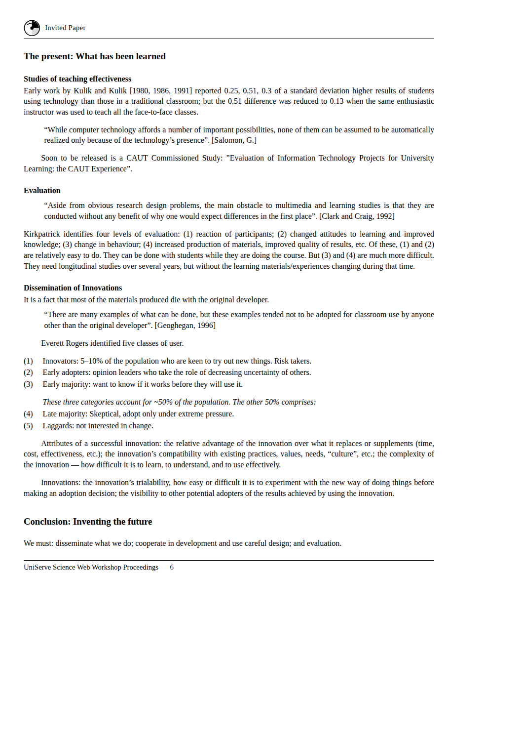Invited Paper
The present: What has been learned
Studies of teaching effectiveness
Early work by Kulik and Kulik [1980, 1986, 1991] reported 0.25, 0.51, 0.3 of a standard deviation higher results of students using technology than those in a traditional classroom; but the 0.51 difference was reduced to 0.13 when the same enthusiastic instructor was used to teach all the face-to-face classes.
“While computer technology affords a number of important possibilities, none of them can be assumed to be automatically realized only because of the technology’s presence”. [Salomon, G.]
Soon to be released is a CAUT Commissioned Study: ”Evaluation of Information Technology Projects for University Learning: the CAUT Experience”.
Evaluation
“Aside from obvious research design problems, the main obstacle to multimedia and learning studies is that they are conducted without any benefit of why one would expect differences in the first place”. [Clark and Craig, 1992]
Kirkpatrick identifies four levels of evaluation: (1) reaction of participants; (2) changed attitudes to learning and improved knowledge; (3) change in behaviour; (4) increased production of materials, improved quality of results, etc. Of these, (1) and (2) are relatively easy to do. They can be done with students while they are doing the course. But (3) and (4) are much more difficult. They need longitudinal studies over several years, but without the learning materials/experiences changing during that time.
Dissemination of Innovations
It is a fact that most of the materials produced die with the original developer.
“There are many examples of what can be done, but these examples tended not to be adopted for classroom use by anyone other than the original developer”. [Geoghegan, 1996]
Everett Rogers identified five classes of user.
(1) Innovators: 5–10% of the population who are keen to try out new things. Risk takers.
(2) Early adopters: opinion leaders who take the role of decreasing uncertainty of others.
(3) Early majority: want to know if it works before they will use it.
These three categories account for ~50% of the population. The other 50% comprises:
(4) Late majority: Skeptical, adopt only under extreme pressure.
(5) Laggards: not interested in change.
Attributes of a successful innovation: the relative advantage of the innovation over what it replaces or supplements (time, cost, effectiveness, etc.); the innovation’s compatibility with existing practices, values, needs, “culture”, etc.; the complexity of the innovation — how difficult it is to learn, to understand, and to use effectively.
Innovations: the innovation’s trialability, how easy or difficult it is to experiment with the new way of doing things before making an adoption decision; the visibility to other potential adopters of the results achieved by using the innovation.
Conclusion: Inventing the future
We must: disseminate what we do; cooperate in development and use careful design; and evaluation.
UniServe Science Web Workshop Proceedings6